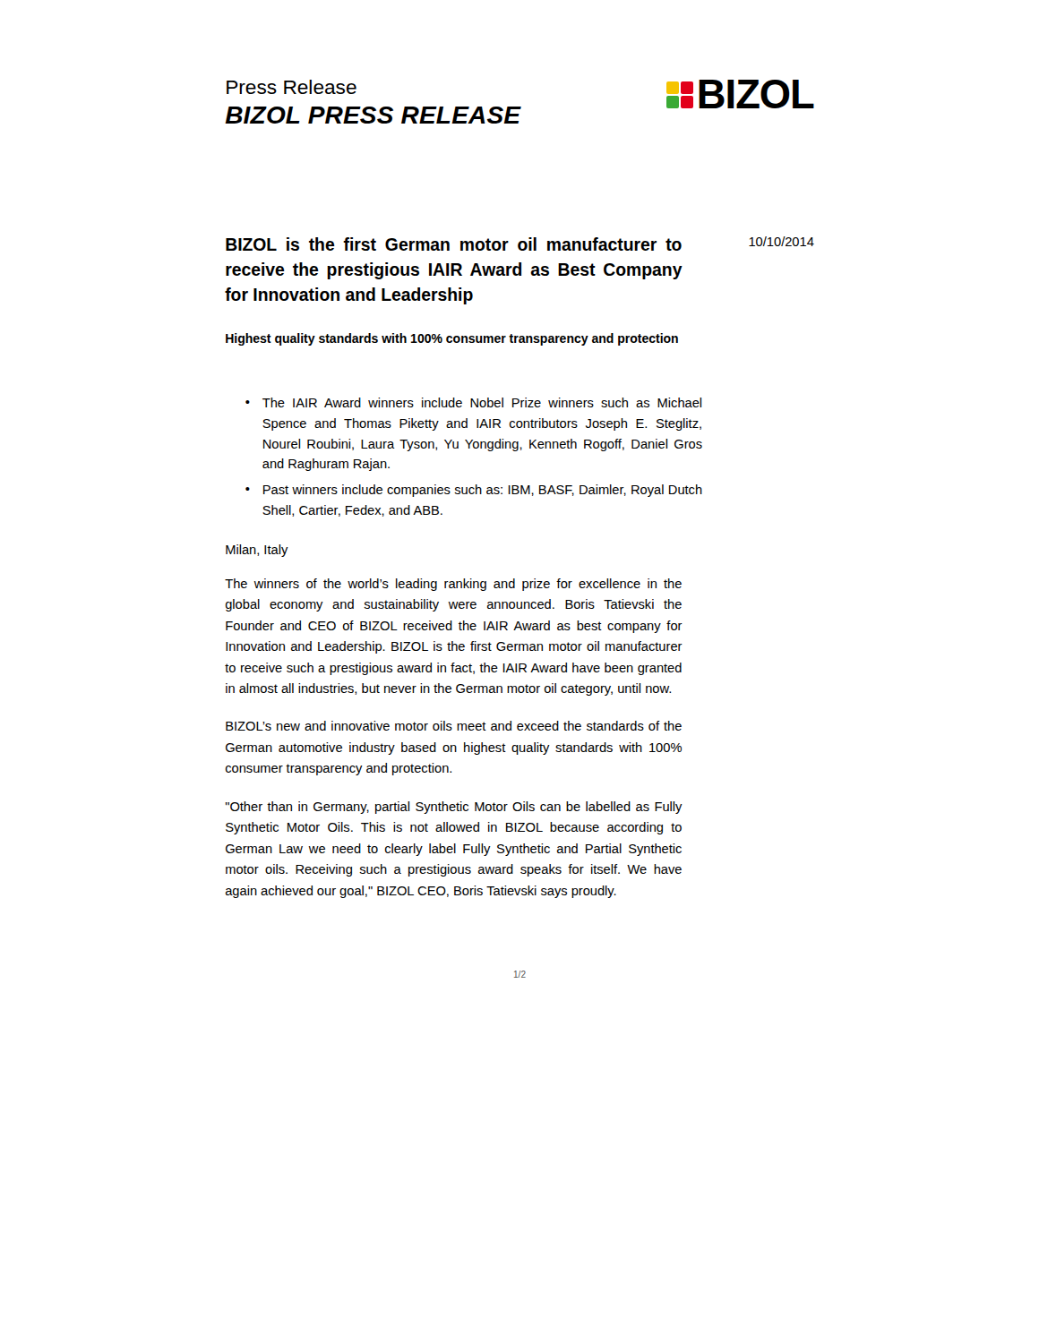Press Release
BIZOL PRESS RELEASE
BIZOL
BIZOL is the first German motor oil manufacturer to receive the prestigious IAIR Award as Best Company for Innovation and Leadership
10/10/2014
Highest quality standards with 100% consumer transparency and protection
The IAIR Award winners include Nobel Prize winners such as Michael Spence and Thomas Piketty and IAIR contributors Joseph E. Steglitz, Nourel Roubini, Laura Tyson, Yu Yongding, Kenneth Rogoff, Daniel Gros and Raghuram Rajan.
Past winners include companies such as: IBM, BASF, Daimler, Royal Dutch Shell, Cartier, Fedex, and ABB.
Milan, Italy
The winners of the world’s leading ranking and prize for excellence in the global economy and sustainability were announced. Boris Tatievski the Founder and CEO of BIZOL received the IAIR Award as best company for Innovation and Leadership. BIZOL is the first German motor oil manufacturer to receive such a prestigious award in fact, the IAIR Award have been granted in almost all industries, but never in the German motor oil category, until now.
BIZOL’s new and innovative motor oils meet and exceed the standards of the German automotive industry based on highest quality standards with 100% consumer transparency and protection.
"Other than in Germany, partial Synthetic Motor Oils can be labelled as Fully Synthetic Motor Oils. This is not allowed in BIZOL because according to German Law we need to clearly label Fully Synthetic and Partial Synthetic motor oils. Receiving such a prestigious award speaks for itself. We have again achieved our goal," BIZOL CEO, Boris Tatievski says proudly.
1/2